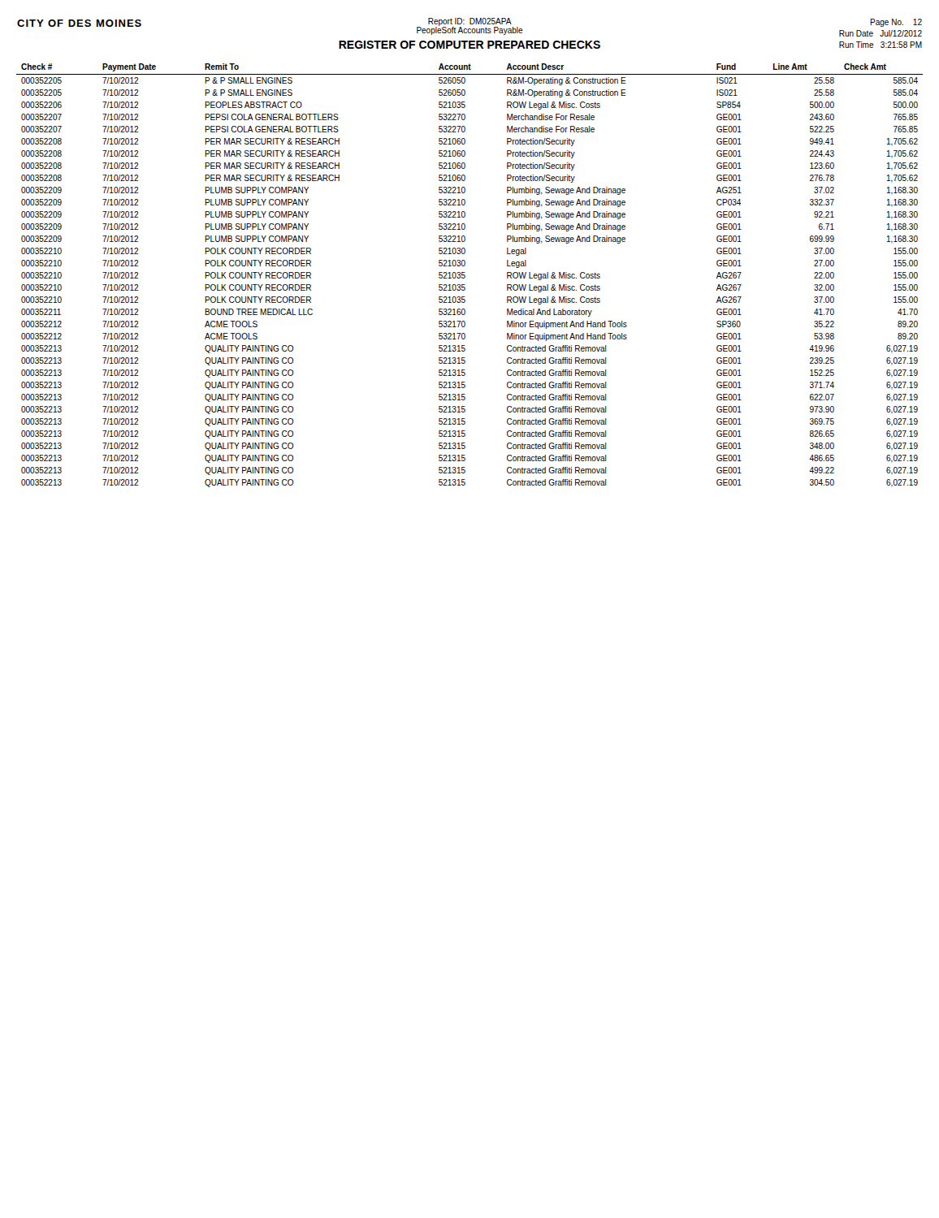| CITY OF DES MOINES | Report ID: DM025APA PeopleSoft Accounts Payable REGISTER OF COMPUTER PREPARED CHECKS | Page No. 12 Run Date Jul/12/2012 Run Time 3:21:58 PM |
| Check # | Payment Date | Remit To | Account | Account Descr | Fund | Line Amt | Check Amt |
| --- | --- | --- | --- | --- | --- | --- | --- |
| 000352205 | 7/10/2012 | P & P SMALL ENGINES | 526050 | R&M-Operating & Construction E | IS021 | 25.58 | 585.04 |
| 000352205 | 7/10/2012 | P & P SMALL ENGINES | 526050 | R&M-Operating & Construction E | IS021 | 25.58 | 585.04 |
| 000352206 | 7/10/2012 | PEOPLES ABSTRACT CO | 521035 | ROW Legal & Misc. Costs | SP854 | 500.00 | 500.00 |
| 000352207 | 7/10/2012 | PEPSI COLA GENERAL BOTTLERS | 532270 | Merchandise For Resale | GE001 | 243.60 | 765.85 |
| 000352207 | 7/10/2012 | PEPSI COLA GENERAL BOTTLERS | 532270 | Merchandise For Resale | GE001 | 522.25 | 765.85 |
| 000352208 | 7/10/2012 | PER MAR SECURITY & RESEARCH | 521060 | Protection/Security | GE001 | 949.41 | 1,705.62 |
| 000352208 | 7/10/2012 | PER MAR SECURITY & RESEARCH | 521060 | Protection/Security | GE001 | 224.43 | 1,705.62 |
| 000352208 | 7/10/2012 | PER MAR SECURITY & RESEARCH | 521060 | Protection/Security | GE001 | 123.60 | 1,705.62 |
| 000352208 | 7/10/2012 | PER MAR SECURITY & RESEARCH | 521060 | Protection/Security | GE001 | 276.78 | 1,705.62 |
| 000352209 | 7/10/2012 | PLUMB SUPPLY COMPANY | 532210 | Plumbing, Sewage And Drainage | AG251 | 37.02 | 1,168.30 |
| 000352209 | 7/10/2012 | PLUMB SUPPLY COMPANY | 532210 | Plumbing, Sewage And Drainage | CP034 | 332.37 | 1,168.30 |
| 000352209 | 7/10/2012 | PLUMB SUPPLY COMPANY | 532210 | Plumbing, Sewage And Drainage | GE001 | 92.21 | 1,168.30 |
| 000352209 | 7/10/2012 | PLUMB SUPPLY COMPANY | 532210 | Plumbing, Sewage And Drainage | GE001 | 6.71 | 1,168.30 |
| 000352209 | 7/10/2012 | PLUMB SUPPLY COMPANY | 532210 | Plumbing, Sewage And Drainage | GE001 | 699.99 | 1,168.30 |
| 000352210 | 7/10/2012 | POLK COUNTY RECORDER | 521030 | Legal | GE001 | 37.00 | 155.00 |
| 000352210 | 7/10/2012 | POLK COUNTY RECORDER | 521030 | Legal | GE001 | 27.00 | 155.00 |
| 000352210 | 7/10/2012 | POLK COUNTY RECORDER | 521035 | ROW Legal & Misc. Costs | AG267 | 22.00 | 155.00 |
| 000352210 | 7/10/2012 | POLK COUNTY RECORDER | 521035 | ROW Legal & Misc. Costs | AG267 | 32.00 | 155.00 |
| 000352210 | 7/10/2012 | POLK COUNTY RECORDER | 521035 | ROW Legal & Misc. Costs | AG267 | 37.00 | 155.00 |
| 000352211 | 7/10/2012 | BOUND TREE MEDICAL LLC | 532160 | Medical And Laboratory | GE001 | 41.70 | 41.70 |
| 000352212 | 7/10/2012 | ACME TOOLS | 532170 | Minor Equipment And Hand Tools | SP360 | 35.22 | 89.20 |
| 000352212 | 7/10/2012 | ACME TOOLS | 532170 | Minor Equipment And Hand Tools | GE001 | 53.98 | 89.20 |
| 000352213 | 7/10/2012 | QUALITY PAINTING CO | 521315 | Contracted Graffiti Removal | GE001 | 419.96 | 6,027.19 |
| 000352213 | 7/10/2012 | QUALITY PAINTING CO | 521315 | Contracted Graffiti Removal | GE001 | 239.25 | 6,027.19 |
| 000352213 | 7/10/2012 | QUALITY PAINTING CO | 521315 | Contracted Graffiti Removal | GE001 | 152.25 | 6,027.19 |
| 000352213 | 7/10/2012 | QUALITY PAINTING CO | 521315 | Contracted Graffiti Removal | GE001 | 371.74 | 6,027.19 |
| 000352213 | 7/10/2012 | QUALITY PAINTING CO | 521315 | Contracted Graffiti Removal | GE001 | 622.07 | 6,027.19 |
| 000352213 | 7/10/2012 | QUALITY PAINTING CO | 521315 | Contracted Graffiti Removal | GE001 | 973.90 | 6,027.19 |
| 000352213 | 7/10/2012 | QUALITY PAINTING CO | 521315 | Contracted Graffiti Removal | GE001 | 369.75 | 6,027.19 |
| 000352213 | 7/10/2012 | QUALITY PAINTING CO | 521315 | Contracted Graffiti Removal | GE001 | 826.65 | 6,027.19 |
| 000352213 | 7/10/2012 | QUALITY PAINTING CO | 521315 | Contracted Graffiti Removal | GE001 | 348.00 | 6,027.19 |
| 000352213 | 7/10/2012 | QUALITY PAINTING CO | 521315 | Contracted Graffiti Removal | GE001 | 486.65 | 6,027.19 |
| 000352213 | 7/10/2012 | QUALITY PAINTING CO | 521315 | Contracted Graffiti Removal | GE001 | 499.22 | 6,027.19 |
| 000352213 | 7/10/2012 | QUALITY PAINTING CO | 521315 | Contracted Graffiti Removal | GE001 | 304.50 | 6,027.19 |